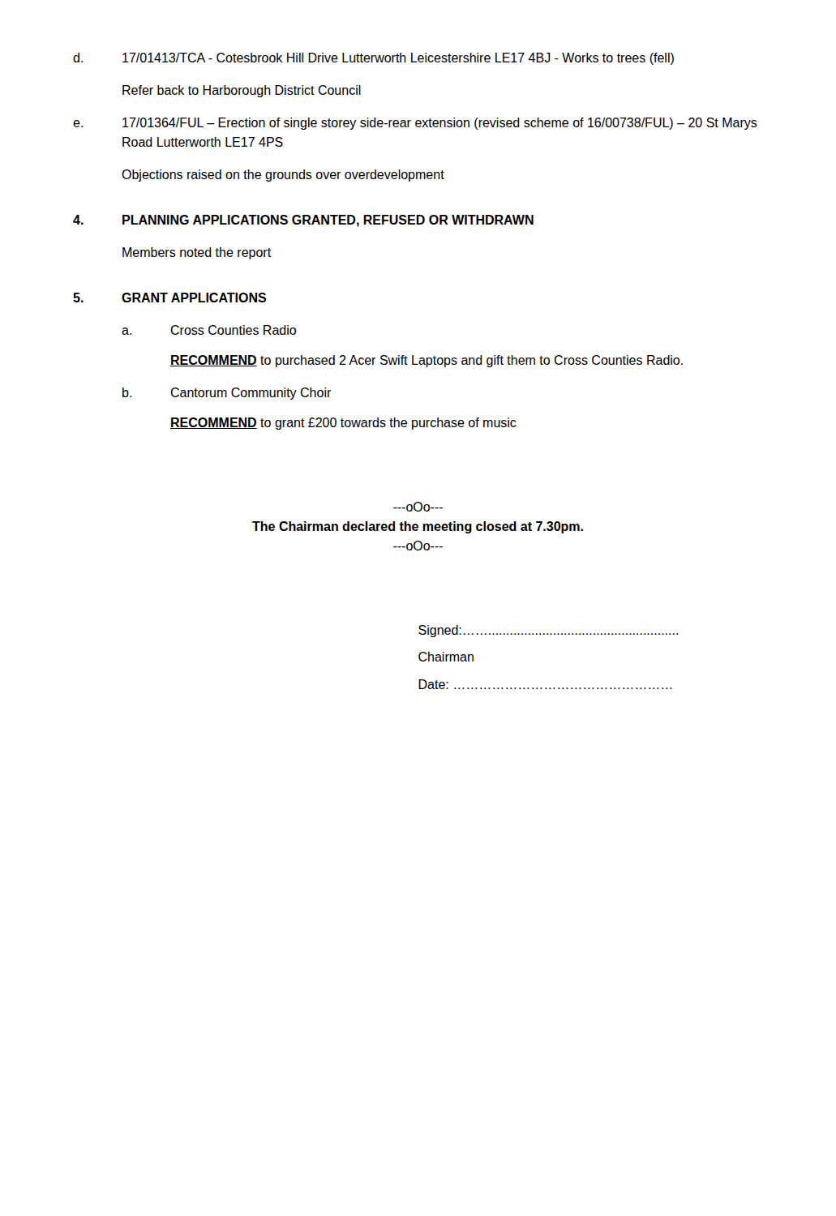d.
17/01413/TCA - Cotesbrook Hill Drive Lutterworth Leicestershire LE17 4BJ - Works to trees (fell)
Refer back to Harborough District Council
e.
17/01364/FUL – Erection of single storey side-rear extension (revised scheme of 16/00738/FUL) – 20 St Marys Road Lutterworth LE17 4PS
Objections raised on the grounds over overdevelopment
4.
PLANNING APPLICATIONS GRANTED, REFUSED OR WITHDRAWN
Members noted the report
5.
GRANT APPLICATIONS
a.
Cross Counties Radio
RECOMMEND to purchased 2 Acer Swift Laptops and gift them to Cross Counties Radio.
b.
Cantorum Community Choir
RECOMMEND to grant £200 towards the purchase of music
---oOo---
The Chairman declared the meeting closed at 7.30pm.
---oOo---
Signed:…….....................................................
Chairman
Date: ……………………………………………